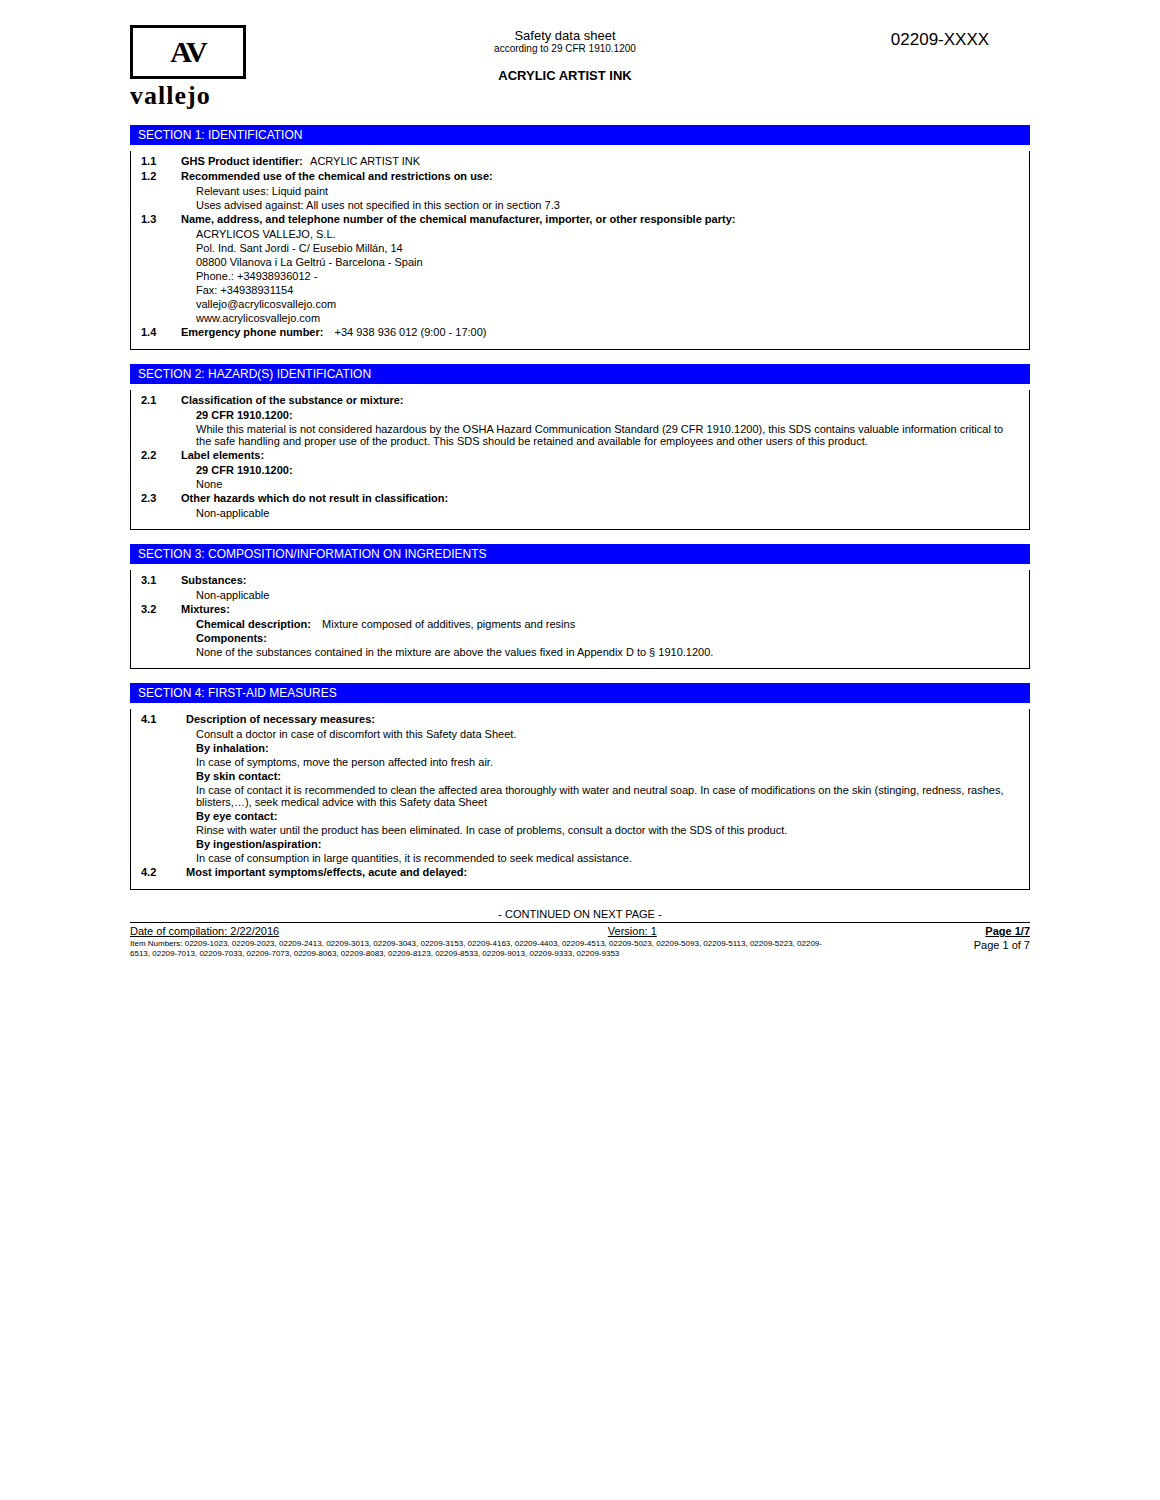AV
vallejo
Safety data sheet
according to 29 CFR 1910.1200
ACRYLIC ARTIST INK
02209-XXXX
SECTION 1: IDENTIFICATION
1.1
GHS Product identifier: ACRYLIC ARTIST INK
1.2
Recommended use of the chemical and restrictions on use:
Relevant uses: Liquid paint
Uses advised against: All uses not specified in this section or in section 7.3
1.3
Name, address, and telephone number of the chemical manufacturer, importer, or other responsible party:
ACRYLICOS VALLEJO, S.L.
Pol. Ind. Sant Jordi - C/ Eusebio Millán, 14
08800 Vilanova i La Geltrú - Barcelona - Spain
Phone.: +34938936012 -
Fax: +34938931154
vallejo@acrylicosvallejo.com
www.acrylicosvallejo.com
1.4
Emergency phone number: +34 938 936 012 (9:00 - 17:00)
SECTION 2: HAZARD(S) IDENTIFICATION
2.1
Classification of the substance or mixture:
29 CFR 1910.1200:
While this material is not considered hazardous by the OSHA Hazard Communication Standard (29 CFR 1910.1200), this SDS contains valuable information critical to the safe handling and proper use of the product. This SDS should be retained and available for employees and other users of this product.
2.2
Label elements:
29 CFR 1910.1200:
None
2.3
Other hazards which do not result in classification:
Non-applicable
SECTION 3: COMPOSITION/INFORMATION ON INGREDIENTS
3.1
Substances:
Non-applicable
3.2
Mixtures:
Chemical description: Mixture composed of additives, pigments and resins
Components:
None of the substances contained in the mixture are above the values fixed in Appendix D to § 1910.1200.
SECTION 4: FIRST-AID MEASURES
4.1
Description of necessary measures:
Consult a doctor in case of discomfort with this Safety data Sheet.
By inhalation:
In case of symptoms, move the person affected into fresh air.
By skin contact:
In case of contact it is recommended to clean the affected area thoroughly with water and neutral soap. In case of modifications on the skin (stinging, redness, rashes, blisters,…), seek medical advice with this Safety data Sheet
By eye contact:
Rinse with water until the product has been eliminated. In case of problems, consult a doctor with the SDS of this product.
By ingestion/aspiration:
In case of consumption in large quantities, it is recommended to seek medical assistance.
4.2
Most important symptoms/effects, acute and delayed:
- CONTINUED ON NEXT PAGE -
Date of compilation: 2/22/2016
Version: 1
Page 1/7
Item Numbers: 02209-1023, 02209-2023, 02209-2413, 02209-3013, 02209-3043, 02209-3153, 02209-4163, 02209-4403, 02209-4513, 02209-5023, 02209-5093, 02209-5113, 02209-5223, 02209-6513, 02209-7013, 02209-7033, 02209-7073, 02209-8063, 02209-8083, 02209-8123, 02209-8533, 02209-9013, 02209-9333, 02209-9353
Page 1 of 7